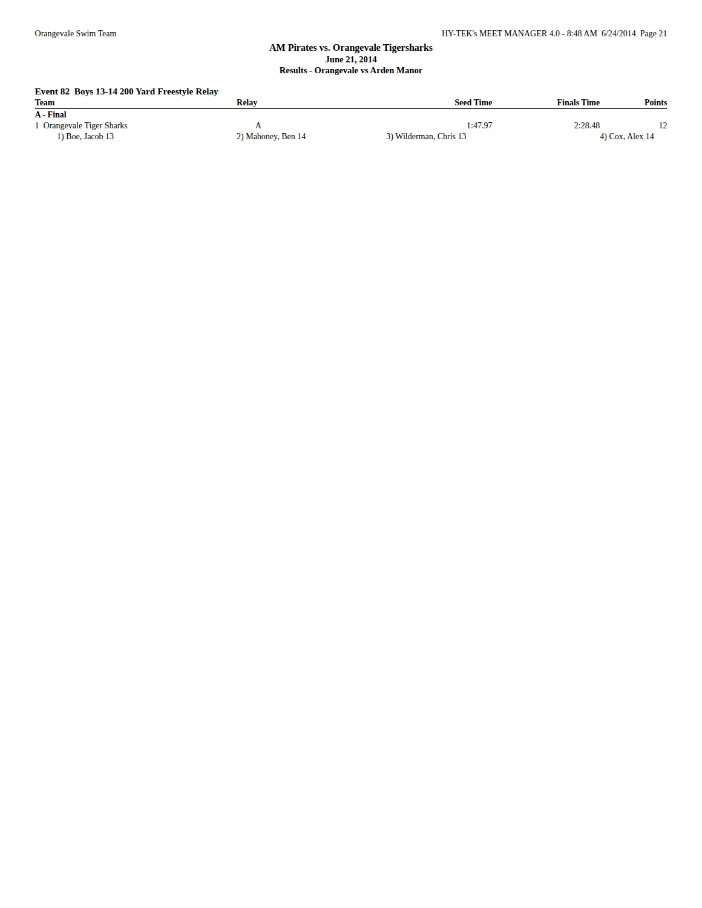Orangevale Swim Team HY-TEK's MEET MANAGER 4.0 - 8:48 AM 6/24/2014 Page 21
AM Pirates vs. Orangevale Tigersharks
June 21, 2014
Results - Orangevale vs Arden Manor
Event 82 Boys 13-14 200 Yard Freestyle Relay
| Team | Relay | Seed Time | Finals Time | Points |
| --- | --- | --- | --- | --- |
| A - Final |
| 1 Orangevale Tiger Sharks | A | 1:47.97 | 2:28.48 | 12 |
| 1) Boe, Jacob 13 | 2) Mahoney, Ben 14 | 3) Wilderman, Chris 13 | 4) Cox, Alex 14 |